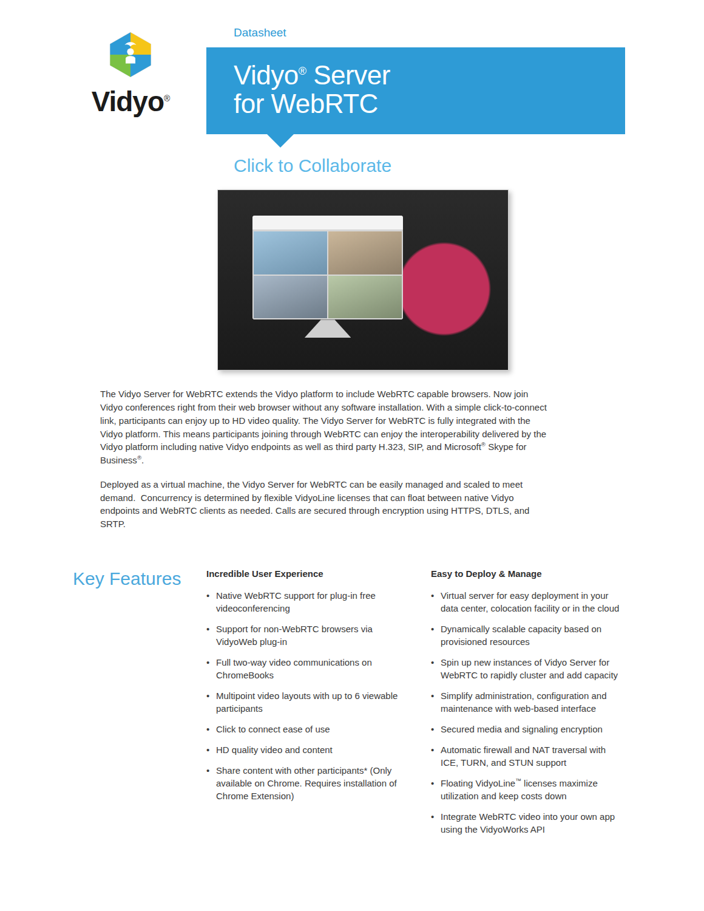Vidyo®
Datasheet
Vidyo® Server
for WebRTC
Click to Collaborate
The Vidyo Server for WebRTC extends the Vidyo platform to include WebRTC capable browsers. Now join Vidyo conferences right from their web browser without any software installation. With a simple click-to-connect link, participants can enjoy up to HD video quality. The Vidyo Server for WebRTC is fully integrated with the Vidyo platform. This means participants joining through WebRTC can enjoy the interoperability delivered by the Vidyo platform including native Vidyo endpoints as well as third party H.323, SIP, and Microsoft® Skype for Business®.
Deployed as a virtual machine, the Vidyo Server for WebRTC can be easily managed and scaled to meet demand. Concurrency is determined by flexible VidyoLine licenses that can float between native Vidyo endpoints and WebRTC clients as needed. Calls are secured through encryption using HTTPS, DTLS, and SRTP.
Key Features
Incredible User Experience
Native WebRTC support for plug-in free videoconferencing
Support for non-WebRTC browsers via VidyoWeb plug-in
Full two-way video communications on ChromeBooks
Multipoint video layouts with up to 6 viewable participants
Click to connect ease of use
HD quality video and content
Share content with other participants* (Only available on Chrome. Requires installation of Chrome Extension)
Easy to Deploy & Manage
Virtual server for easy deployment in your data center, colocation facility or in the cloud
Dynamically scalable capacity based on provisioned resources
Spin up new instances of Vidyo Server for WebRTC to rapidly cluster and add capacity
Simplify administration, configuration and maintenance with web-based interface
Secured media and signaling encryption
Automatic firewall and NAT traversal with ICE, TURN, and STUN support
Floating VidyoLine™ licenses maximize utilization and keep costs down
Integrate WebRTC video into your own app using the VidyoWorks API